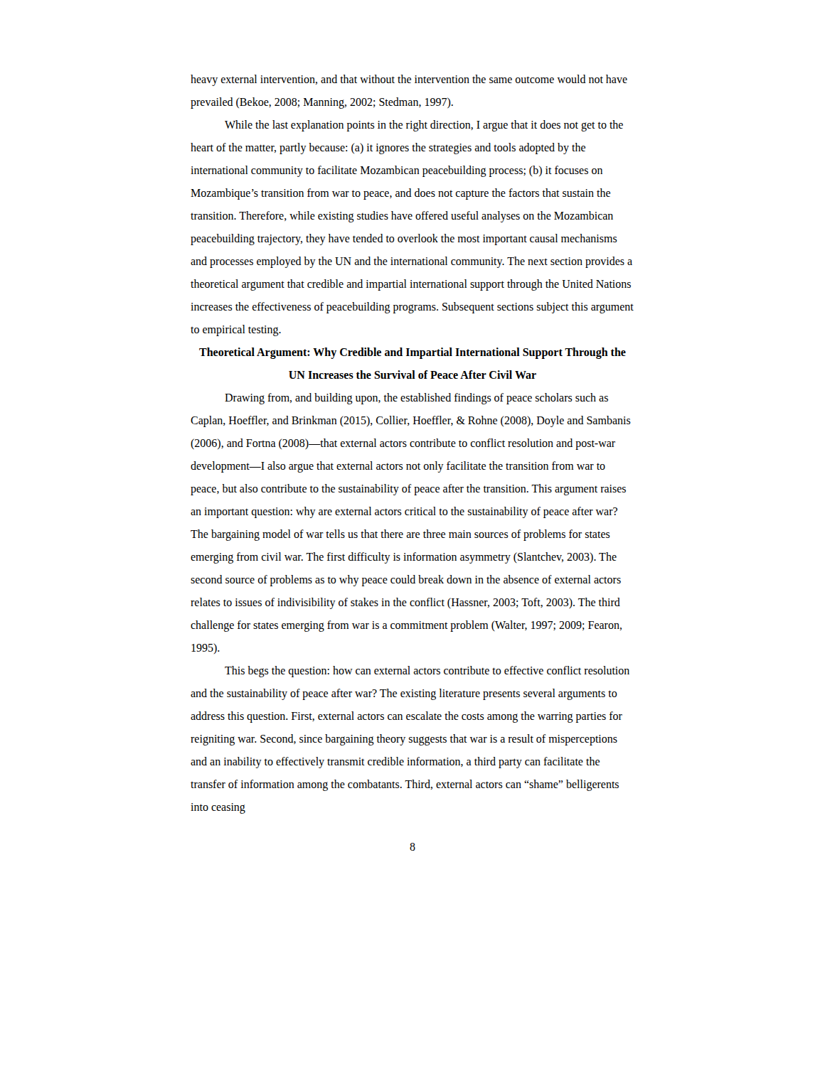heavy external intervention, and that without the intervention the same outcome would not have prevailed (Bekoe, 2008; Manning, 2002; Stedman, 1997).
While the last explanation points in the right direction, I argue that it does not get to the heart of the matter, partly because: (a) it ignores the strategies and tools adopted by the international community to facilitate Mozambican peacebuilding process; (b) it focuses on Mozambique’s transition from war to peace, and does not capture the factors that sustain the transition. Therefore, while existing studies have offered useful analyses on the Mozambican peacebuilding trajectory, they have tended to overlook the most important causal mechanisms and processes employed by the UN and the international community. The next section provides a theoretical argument that credible and impartial international support through the United Nations increases the effectiveness of peacebuilding programs. Subsequent sections subject this argument to empirical testing.
Theoretical Argument: Why Credible and Impartial International Support Through the UN Increases the Survival of Peace After Civil War
Drawing from, and building upon, the established findings of peace scholars such as Caplan, Hoeffler, and Brinkman (2015), Collier, Hoeffler, & Rohne (2008), Doyle and Sambanis (2006), and Fortna (2008)—that external actors contribute to conflict resolution and post-war development—I also argue that external actors not only facilitate the transition from war to peace, but also contribute to the sustainability of peace after the transition. This argument raises an important question: why are external actors critical to the sustainability of peace after war? The bargaining model of war tells us that there are three main sources of problems for states emerging from civil war. The first difficulty is information asymmetry (Slantchev, 2003). The second source of problems as to why peace could break down in the absence of external actors relates to issues of indivisibility of stakes in the conflict (Hassner, 2003; Toft, 2003). The third challenge for states emerging from war is a commitment problem (Walter, 1997; 2009; Fearon, 1995).
This begs the question: how can external actors contribute to effective conflict resolution and the sustainability of peace after war? The existing literature presents several arguments to address this question. First, external actors can escalate the costs among the warring parties for reigniting war. Second, since bargaining theory suggests that war is a result of misperceptions and an inability to effectively transmit credible information, a third party can facilitate the transfer of information among the combatants. Third, external actors can “shame” belligerents into ceasing
8